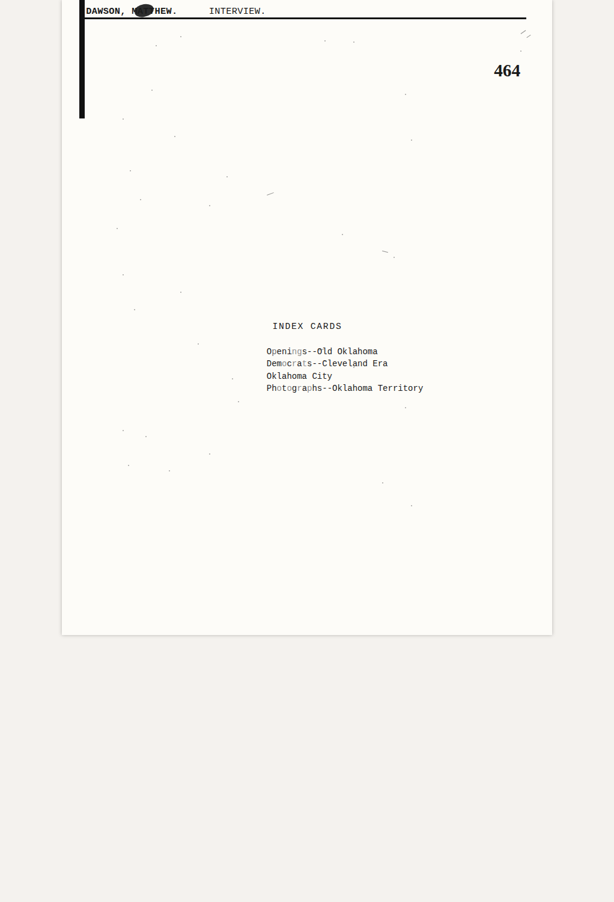DAWSON, MATTHEW.
INTERVIEW.
464
INDEX CARDS
Openings--Old Oklahoma Democrats--Cleveland Era Oklahoma City Photographs--Oklahoma Territory